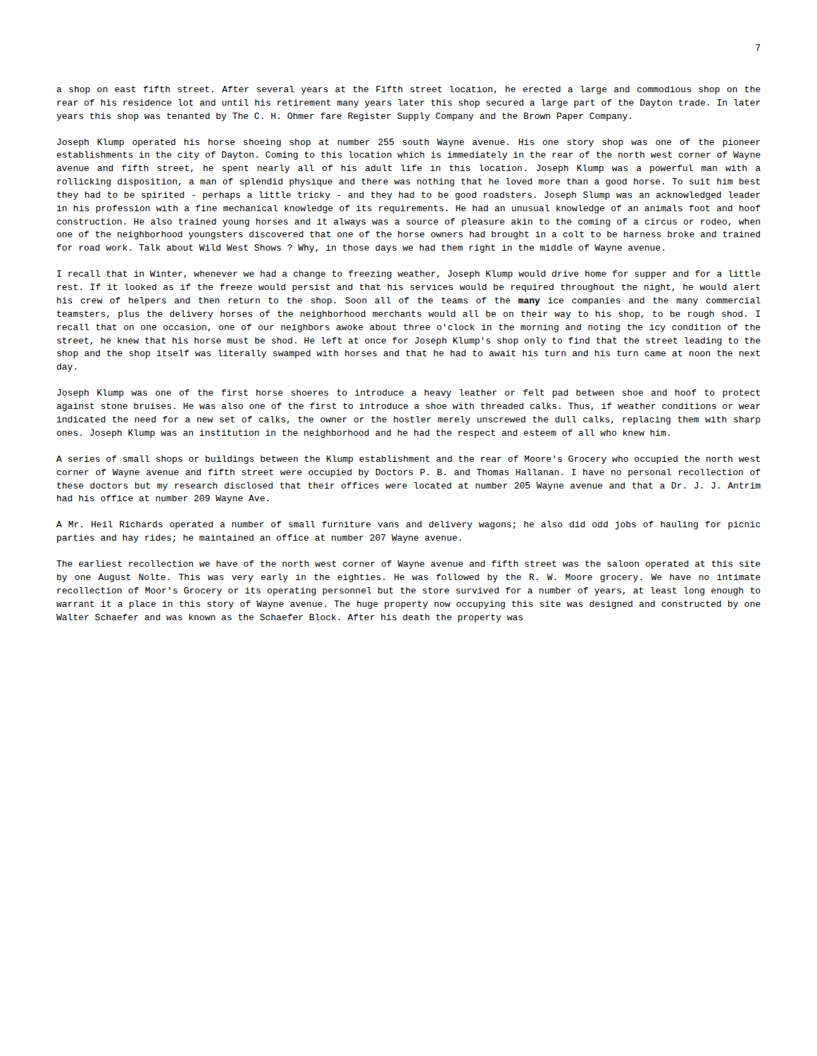7
a shop on east fifth street. After several years at the Fifth street location, he erected a large and commodious shop on the rear of his residence lot and until his retirement many years later this shop secured a large part of the Dayton trade. In later years this shop was tenanted by The C. H. Ohmer fare Register Supply Company and the Brown Paper Company.
Joseph Klump operated his horse shoeing shop at number 255 south Wayne avenue. His one story shop was one of the pioneer establishments in the city of Dayton. Coming to this location which is immediately in the rear of the north west corner of Wayne avenue and fifth street, he spent nearly all of his adult life in this location. Joseph Klump was a powerful man with a rollicking disposition, a man of splendid physique and there was nothing that he loved more than a good horse. To suit him best they had to be spirited - perhaps a little tricky - and they had to be good roadsters. Joseph Slump was an acknowledged leader in his profession with a fine mechanical knowledge of its requirements. He had an unusual knowledge of an animals foot and hoof construction. He also trained young horses and it always was a source of pleasure akin to the coming of a circus or rodeo, when one of the neighborhood youngsters discovered that one of the horse owners had brought in a colt to be harness broke and trained for road work. Talk about Wild West Shows ? Why, in those days we had them right in the middle of Wayne avenue.
I recall that in Winter, whenever we had a change to freezing weather, Joseph Klump would drive home for supper and for a little rest. If it looked as if the freeze would persist and that his services would be required throughout the night, he would alert his crew of helpers and then return to the shop. Soon all of the teams of the many ice companies and the many commercial teamsters, plus the delivery horses of the neighborhood merchants would all be on their way to his shop, to be rough shod. I recall that on one occasion, one of our neighbors awoke about three o'clock in the morning and noting the icy condition of the street, he knew that his horse must be shod. He left at once for Joseph Klump's shop only to find that the street leading to the shop and the shop itself was literally swamped with horses and that he had to await his turn and his turn came at noon the next day.
Joseph Klump was one of the first horse shoeres to introduce a heavy leather or felt pad between shoe and hoof to protect against stone bruises. He was also one of the first to introduce a shoe with threaded calks. Thus, if weather conditions or wear indicated the need for a new set of calks, the owner or the hostler merely unscrewed the dull calks, replacing them with sharp ones. Joseph Klump was an institution in the neighborhood and he had the respect and esteem of all who knew him.
A series of small shops or buildings between the Klump establishment and the rear of Moore's Grocery who occupied the north west corner of Wayne avenue and fifth street were occupied by Doctors P. B. and Thomas Hallanan. I have no personal recollection of these doctors but my research disclosed that their offices were located at number 205 Wayne avenue and that a Dr. J. J. Antrim had his office at number 209 Wayne Ave.
A Mr. Heil Richards operated a number of small furniture vans and delivery wagons; he also did odd jobs of hauling for picnic parties and hay rides; he maintained an office at number 207 Wayne avenue.
The earliest recollection we have of the north west corner of Wayne avenue and fifth street was the saloon operated at this site by one August Nolte. This was very early in the eighties. He was followed by the R. W. Moore grocery. We have no intimate recollection of Moor's Grocery or its operating personnel but the store survived for a number of years, at least long enough to warrant it a place in this story of Wayne avenue. The huge property now occupying this site was designed and constructed by one Walter Schaefer and was known as the Schaefer Block. After his death the property was